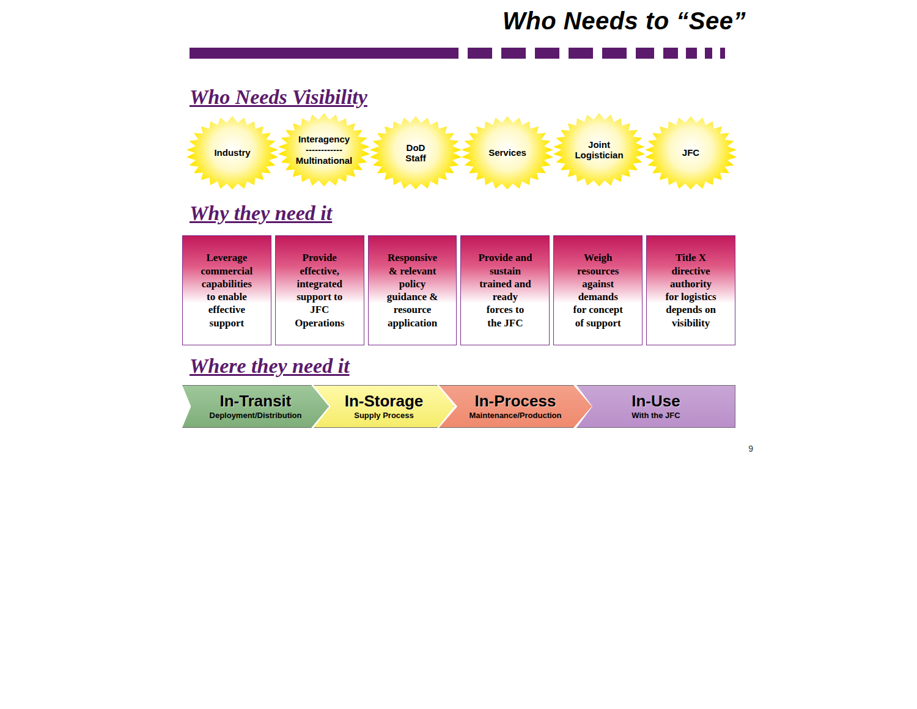Who Needs to “See”
Who Needs Visibility
Industry
Interagency
------------
Multinational
DoD
Staff
Services
Joint
Logistician
JFC
Why they need it
Leverage
commercial
capabilities
to enable
effective
support
Provide
effective,
integrated
support to
JFC
Operations
Responsive
& relevant
policy
guidance &
resource
application
Provide and
sustain
trained and
ready
forces to
the JFC
Weigh
resources
against
demands
for concept
of support
Title X
directive
authority
for logistics
depends on
visibility
Where they need it
In-Transit
Deployment/Distribution
In-Storage
Supply Process
In-Process
Maintenance/Production
In-Use
With the JFC
9